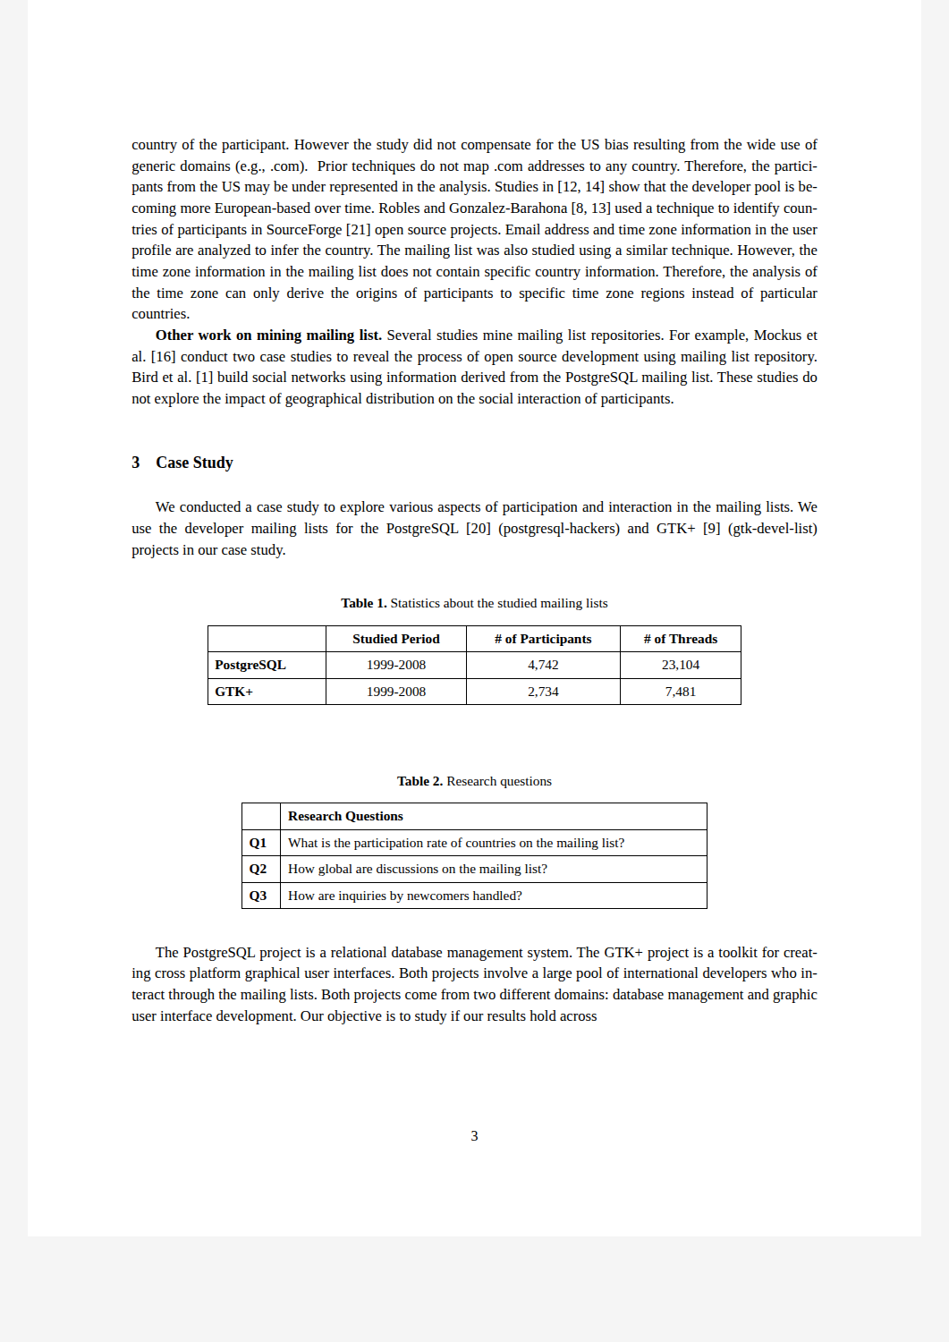country of the participant. However the study did not compensate for the US bias resulting from the wide use of generic domains (e.g., .com). Prior techniques do not map .com addresses to any country. Therefore, the participants from the US may be under represented in the analysis. Studies in [12, 14] show that the developer pool is becoming more European-based over time. Robles and Gonzalez-Barahona [8, 13] used a technique to identify countries of participants in SourceForge [21] open source projects. Email address and time zone information in the user profile are analyzed to infer the country. The mailing list was also studied using a similar technique. However, the time zone information in the mailing list does not contain specific country information. Therefore, the analysis of the time zone can only derive the origins of participants to specific time zone regions instead of particular countries.
Other work on mining mailing list. Several studies mine mailing list repositories. For example, Mockus et al. [16] conduct two case studies to reveal the process of open source development using mailing list repository. Bird et al. [1] build social networks using information derived from the PostgreSQL mailing list. These studies do not explore the impact of geographical distribution on the social interaction of participants.
3 Case Study
We conducted a case study to explore various aspects of participation and interaction in the mailing lists. We use the developer mailing lists for the PostgreSQL [20] (postgresql-hackers) and GTK+ [9] (gtk-devel-list) projects in our case study.
Table 1. Statistics about the studied mailing lists
| | Studied Period | # of Participants | # of Threads |
| --- | --- | --- | --- |
| PostgreSQL | 1999-2008 | 4,742 | 23,104 |
| GTK+ | 1999-2008 | 2,734 | 7,481 |
Table 2. Research questions
| | Research Questions |
| --- | --- |
| Q1 | What is the participation rate of countries on the mailing list? |
| Q2 | How global are discussions on the mailing list? |
| Q3 | How are inquiries by newcomers handled? |
The PostgreSQL project is a relational database management system. The GTK+ project is a toolkit for creating cross platform graphical user interfaces. Both projects involve a large pool of international developers who interact through the mailing lists. Both projects come from two different domains: database management and graphic user interface development. Our objective is to study if our results hold across
3